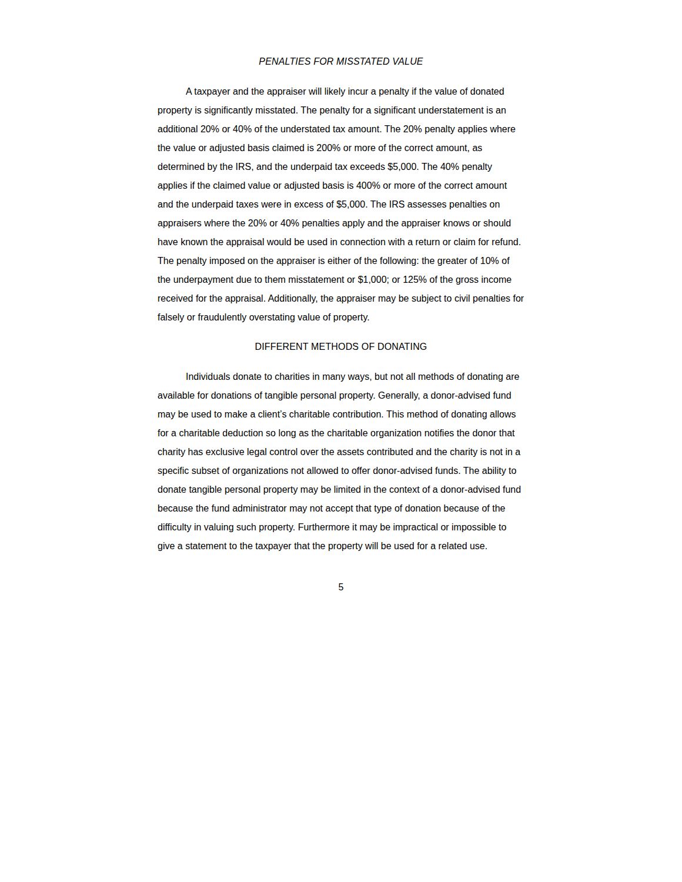PENALTIES FOR MISSTATED VALUE
A taxpayer and the appraiser will likely incur a penalty if the value of donated property is significantly misstated. The penalty for a significant understatement is an additional 20% or 40% of the understated tax amount. The 20% penalty applies where the value or adjusted basis claimed is 200% or more of the correct amount, as determined by the IRS, and the underpaid tax exceeds $5,000. The 40% penalty applies if the claimed value or adjusted basis is 400% or more of the correct amount and the underpaid taxes were in excess of $5,000. The IRS assesses penalties on appraisers where the 20% or 40% penalties apply and the appraiser knows or should have known the appraisal would be used in connection with a return or claim for refund. The penalty imposed on the appraiser is either of the following: the greater of 10% of the underpayment due to them misstatement or $1,000; or 125% of the gross income received for the appraisal. Additionally, the appraiser may be subject to civil penalties for falsely or fraudulently overstating value of property.
DIFFERENT METHODS OF DONATING
Individuals donate to charities in many ways, but not all methods of donating are available for donations of tangible personal property. Generally, a donor-advised fund may be used to make a client’s charitable contribution. This method of donating allows for a charitable deduction so long as the charitable organization notifies the donor that charity has exclusive legal control over the assets contributed and the charity is not in a specific subset of organizations not allowed to offer donor-advised funds. The ability to donate tangible personal property may be limited in the context of a donor-advised fund because the fund administrator may not accept that type of donation because of the difficulty in valuing such property. Furthermore it may be impractical or impossible to give a statement to the taxpayer that the property will be used for a related use.
5